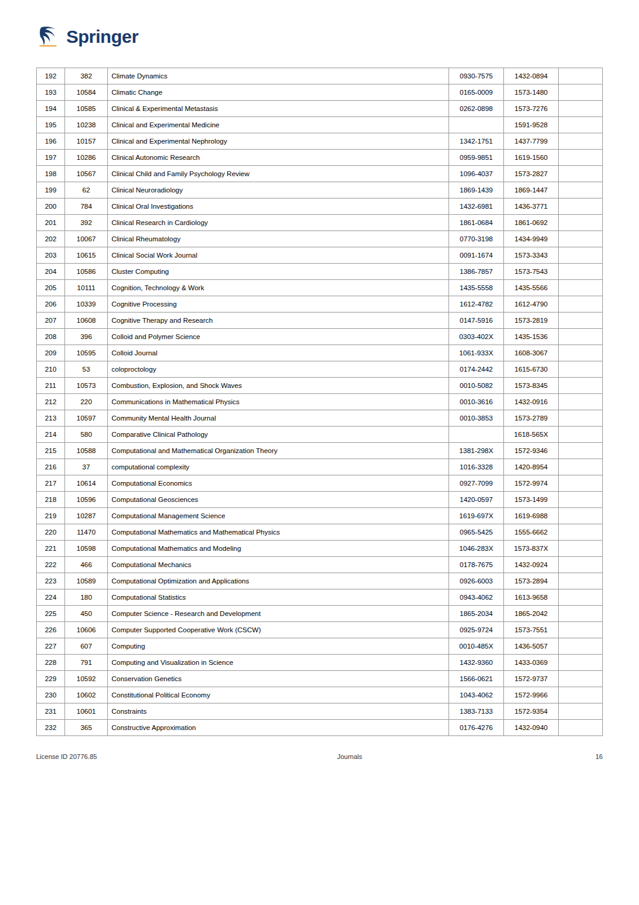Springer
| 192 | 382 | Climate Dynamics | 0930-7575 | 1432-0894 | |
| 193 | 10584 | Climatic Change | 0165-0009 | 1573-1480 | |
| 194 | 10585 | Clinical & Experimental Metastasis | 0262-0898 | 1573-7276 | |
| 195 | 10238 | Clinical and Experimental Medicine | | 1591-9528 | |
| 196 | 10157 | Clinical and Experimental Nephrology | 1342-1751 | 1437-7799 | |
| 197 | 10286 | Clinical Autonomic Research | 0959-9851 | 1619-1560 | |
| 198 | 10567 | Clinical Child and Family Psychology Review | 1096-4037 | 1573-2827 | |
| 199 | 62 | Clinical Neuroradiology | 1869-1439 | 1869-1447 | |
| 200 | 784 | Clinical Oral Investigations | 1432-6981 | 1436-3771 | |
| 201 | 392 | Clinical Research in Cardiology | 1861-0684 | 1861-0692 | |
| 202 | 10067 | Clinical Rheumatology | 0770-3198 | 1434-9949 | |
| 203 | 10615 | Clinical Social Work Journal | 0091-1674 | 1573-3343 | |
| 204 | 10586 | Cluster Computing | 1386-7857 | 1573-7543 | |
| 205 | 10111 | Cognition, Technology & Work | 1435-5558 | 1435-5566 | |
| 206 | 10339 | Cognitive Processing | 1612-4782 | 1612-4790 | |
| 207 | 10608 | Cognitive Therapy and Research | 0147-5916 | 1573-2819 | |
| 208 | 396 | Colloid and Polymer Science | 0303-402X | 1435-1536 | |
| 209 | 10595 | Colloid Journal | 1061-933X | 1608-3067 | |
| 210 | 53 | coloproctology | 0174-2442 | 1615-6730 | |
| 211 | 10573 | Combustion, Explosion, and Shock Waves | 0010-5082 | 1573-8345 | |
| 212 | 220 | Communications in Mathematical Physics | 0010-3616 | 1432-0916 | |
| 213 | 10597 | Community Mental Health Journal | 0010-3853 | 1573-2789 | |
| 214 | 580 | Comparative Clinical Pathology | | 1618-565X | |
| 215 | 10588 | Computational and Mathematical Organization Theory | 1381-298X | 1572-9346 | |
| 216 | 37 | computational complexity | 1016-3328 | 1420-8954 | |
| 217 | 10614 | Computational Economics | 0927-7099 | 1572-9974 | |
| 218 | 10596 | Computational Geosciences | 1420-0597 | 1573-1499 | |
| 219 | 10287 | Computational Management Science | 1619-697X | 1619-6988 | |
| 220 | 11470 | Computational Mathematics and Mathematical Physics | 0965-5425 | 1555-6662 | |
| 221 | 10598 | Computational Mathematics and Modeling | 1046-283X | 1573-837X | |
| 222 | 466 | Computational Mechanics | 0178-7675 | 1432-0924 | |
| 223 | 10589 | Computational Optimization and Applications | 0926-6003 | 1573-2894 | |
| 224 | 180 | Computational Statistics | 0943-4062 | 1613-9658 | |
| 225 | 450 | Computer Science - Research and Development | 1865-2034 | 1865-2042 | |
| 226 | 10606 | Computer Supported Cooperative Work (CSCW) | 0925-9724 | 1573-7551 | |
| 227 | 607 | Computing | 0010-485X | 1436-5057 | |
| 228 | 791 | Computing and Visualization in Science | 1432-9360 | 1433-0369 | |
| 229 | 10592 | Conservation Genetics | 1566-0621 | 1572-9737 | |
| 230 | 10602 | Constitutional Political Economy | 1043-4062 | 1572-9966 | |
| 231 | 10601 | Constraints | 1383-7133 | 1572-9354 | |
| 232 | 365 | Constructive Approximation | 0176-4276 | 1432-0940 | |
License ID 20776.85
Journals
16